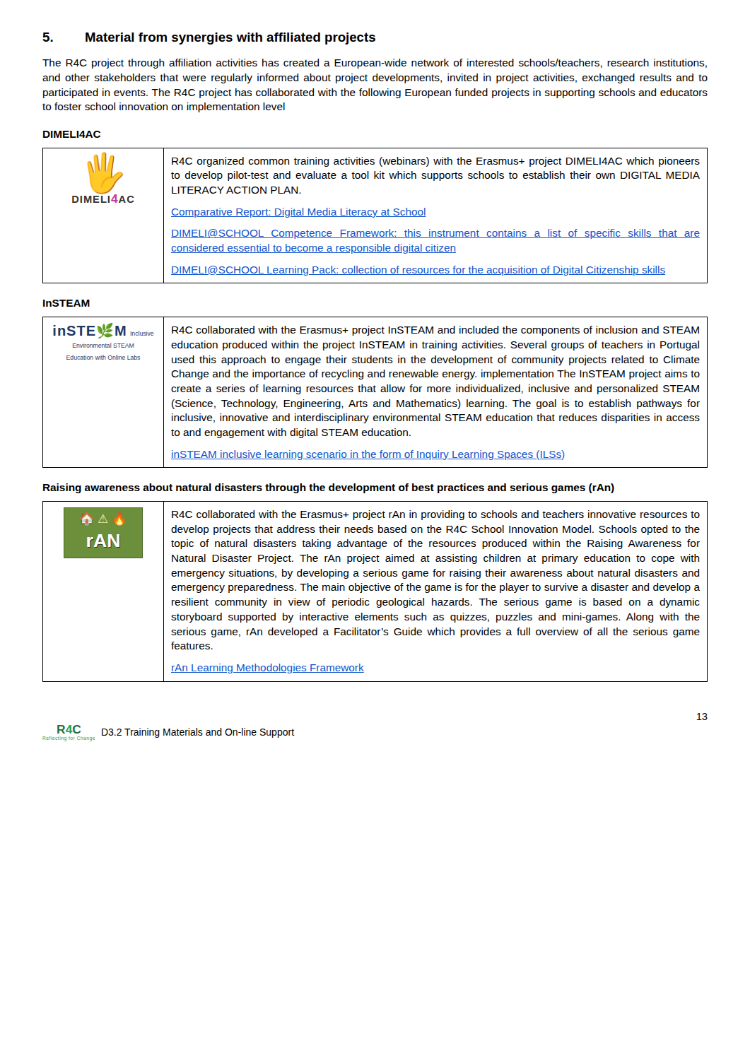5. Material from synergies with affiliated projects
The R4C project through affiliation activities has created a European-wide network of interested schools/teachers, research institutions, and other stakeholders that were regularly informed about project developments, invited in project activities, exchanged results and to participated in events. The R4C project has collaborated with the following European funded projects in supporting schools and educators to foster school innovation on implementation level
DIMELI4AC
| 🖐 DIMELI 4 AC | R4C organized common training activities (webinars) with the Erasmus+ project DIMELI4AC which pioneers to develop pilot-test and evaluate a tool kit which supports schools to establish their own DIGITAL MEDIA LITERACY ACTION PLAN. Comparative Report: Digital Media Literacy at School DIMELI@SCHOOL Competence Framework: this instrument contains a list of specific skills that are considered essential to become a responsible digital citizen DIMELI@SCHOOL Learning Pack: collection of resources for the acquisition of Digital Citizenship skills |
InSTEAM
| inSTE 🌿 M Inclusive Environmental STEAM Education with Online Labs | R4C collaborated with the Erasmus+ project InSTEAM and included the components of inclusion and STEAM education produced within the project InSTEAM in training activities. Several groups of teachers in Portugal used this approach to engage their students in the development of community projects related to Climate Change and the importance of recycling and renewable energy. implementation The InSTEAM project aims to create a series of learning resources that allow for more individualized, inclusive and personalized STEAM (Science, Technology, Engineering, Arts and Mathematics) learning. The goal is to establish pathways for inclusive, innovative and interdisciplinary environmental STEAM education that reduces disparities in access to and engagement with digital STEAM education. inSTEAM inclusive learning scenario in the form of Inquiry Learning Spaces (ILSs) |
Raising awareness about natural disasters through the development of best practices and serious games (rAn)
| 🏠 ⚠ 🔥 rAN | R4C collaborated with the Erasmus+ project rAn in providing to schools and teachers innovative resources to develop projects that address their needs based on the R4C School Innovation Model. Schools opted to the topic of natural disasters taking advantage of the resources produced within the Raising Awareness for Natural Disaster Project. The rAn project aimed at assisting children at primary education to cope with emergency situations, by developing a serious game for raising their awareness about natural disasters and emergency preparedness. The main objective of the game is for the player to survive a disaster and develop a resilient community in view of periodic geological hazards. The serious game is based on a dynamic storyboard supported by interactive elements such as quizzes, puzzles and mini-games. Along with the serious game, rAn developed a Facilitator’s Guide which provides a full overview of all the serious game features. rAn Learning Methodologies Framework |
13
R4 C
Reflecting for Change
D3.2 Training Materials and On-line Support